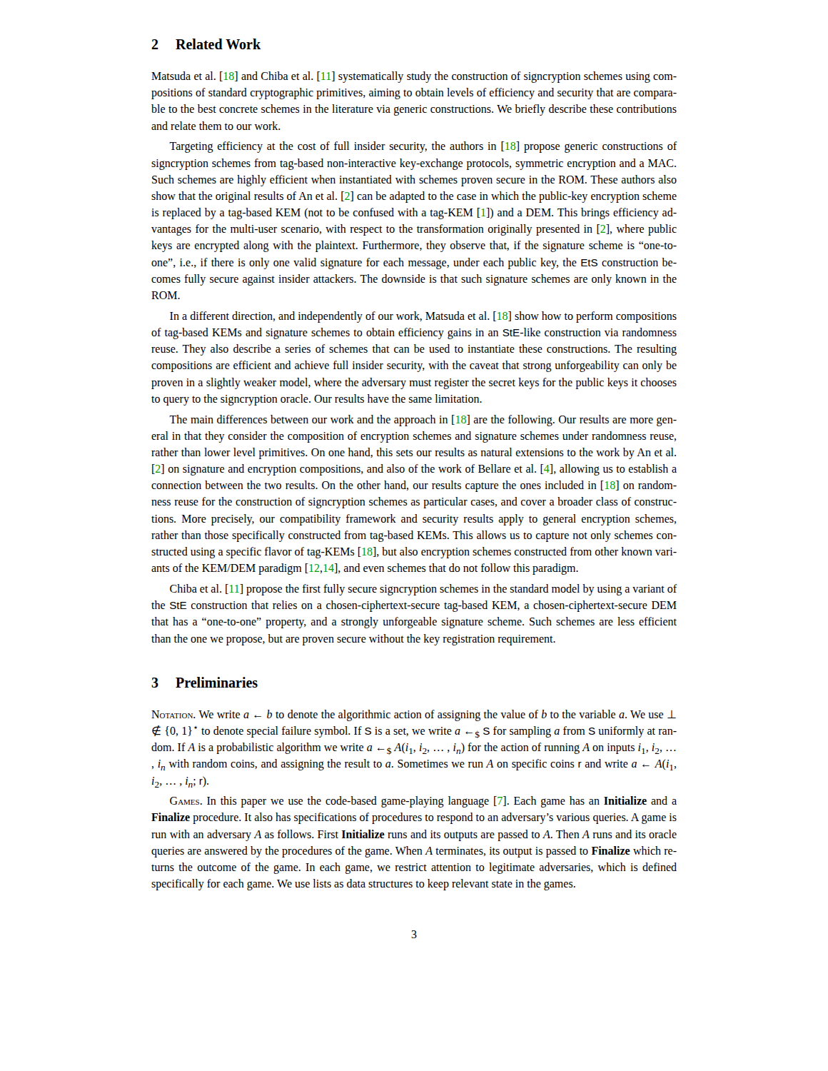2 Related Work
Matsuda et al. [18] and Chiba et al. [11] systematically study the construction of signcryption schemes using compositions of standard cryptographic primitives, aiming to obtain levels of efficiency and security that are comparable to the best concrete schemes in the literature via generic constructions. We briefly describe these contributions and relate them to our work.
Targeting efficiency at the cost of full insider security, the authors in [18] propose generic constructions of signcryption schemes from tag-based non-interactive key-exchange protocols, symmetric encryption and a MAC. Such schemes are highly efficient when instantiated with schemes proven secure in the ROM. These authors also show that the original results of An et al. [2] can be adapted to the case in which the public-key encryption scheme is replaced by a tag-based KEM (not to be confused with a tag-KEM [1]) and a DEM. This brings efficiency advantages for the multi-user scenario, with respect to the transformation originally presented in [2], where public keys are encrypted along with the plaintext. Furthermore, they observe that, if the signature scheme is “one-to-one”, i.e., if there is only one valid signature for each message, under each public key, the EtS construction becomes fully secure against insider attackers. The downside is that such signature schemes are only known in the ROM.
In a different direction, and independently of our work, Matsuda et al. [18] show how to perform compositions of tag-based KEMs and signature schemes to obtain efficiency gains in an StE-like construction via randomness reuse. They also describe a series of schemes that can be used to instantiate these constructions. The resulting compositions are efficient and achieve full insider security, with the caveat that strong unforgeability can only be proven in a slightly weaker model, where the adversary must register the secret keys for the public keys it chooses to query to the signcryption oracle. Our results have the same limitation.
The main differences between our work and the approach in [18] are the following. Our results are more general in that they consider the composition of encryption schemes and signature schemes under randomness reuse, rather than lower level primitives. On one hand, this sets our results as natural extensions to the work by An et al. [2] on signature and encryption compositions, and also of the work of Bellare et al. [4], allowing us to establish a connection between the two results. On the other hand, our results capture the ones included in [18] on randomness reuse for the construction of signcryption schemes as particular cases, and cover a broader class of constructions. More precisely, our compatibility framework and security results apply to general encryption schemes, rather than those specifically constructed from tag-based KEMs. This allows us to capture not only schemes constructed using a specific flavor of tag-KEMs [18], but also encryption schemes constructed from other known variants of the KEM/DEM paradigm [12,14], and even schemes that do not follow this paradigm.
Chiba et al. [11] propose the first fully secure signcryption schemes in the standard model by using a variant of the StE construction that relies on a chosen-ciphertext-secure tag-based KEM, a chosen-ciphertext-secure DEM that has a “one-to-one” property, and a strongly unforgeable signature scheme. Such schemes are less efficient than the one we propose, but are proven secure without the key registration requirement.
3 Preliminaries
Notation. We write a ← b to denote the algorithmic action of assigning the value of b to the variable a. We use ⊥ ∉ {0, 1}⋆ to denote special failure symbol. If S is a set, we write a ←$ S for sampling a from S uniformly at random. If A is a probabilistic algorithm we write a ←$ A(i1, i2, … , in) for the action of running A on inputs i1, i2, … , in with random coins, and assigning the result to a. Sometimes we run A on specific coins r and write a ← A(i1, i2, … , in; r).
Games. In this paper we use the code-based game-playing language [7]. Each game has an Initialize and a Finalize procedure. It also has specifications of procedures to respond to an adversary’s various queries. A game is run with an adversary A as follows. First Initialize runs and its outputs are passed to A. Then A runs and its oracle queries are answered by the procedures of the game. When A terminates, its output is passed to Finalize which returns the outcome of the game. In each game, we restrict attention to legitimate adversaries, which is defined specifically for each game. We use lists as data structures to keep relevant state in the games.
3